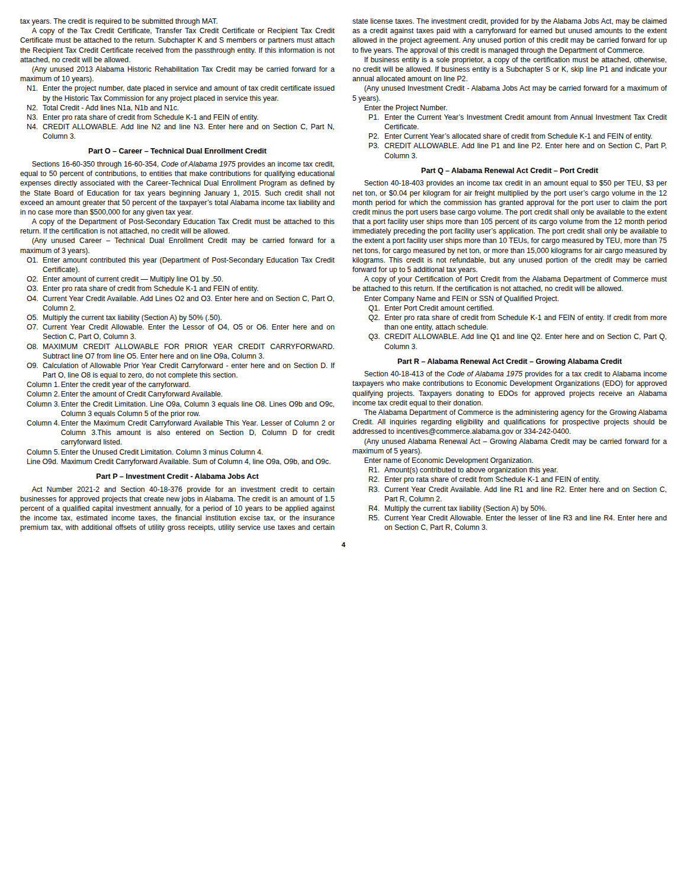tax years. The credit is required to be submitted through MAT.
A copy of the Tax Credit Certificate, Transfer Tax Credit Certificate or Recipient Tax Credit Certificate must be attached to the return. Subchapter K and S members or partners must attach the Recipient Tax Credit Certificate received from the passthrough entity. If this information is not attached, no credit will be allowed.
(Any unused 2013 Alabama Historic Rehabilitation Tax Credit may be carried forward for a maximum of 10 years).
N1. Enter the project number, date placed in service and amount of tax credit certificate issued by the Historic Tax Commission for any project placed in service this year.
N2. Total Credit - Add lines N1a, N1b and N1c.
N3. Enter pro rata share of credit from Schedule K-1 and FEIN of entity.
N4. CREDIT ALLOWABLE. Add line N2 and line N3. Enter here and on Section C, Part N, Column 3.
Part O – Career – Technical Dual Enrollment Credit
Sections 16-60-350 through 16-60-354, Code of Alabama 1975 provides an income tax credit, equal to 50 percent of contributions, to entities that make contributions for qualifying educational expenses directly associated with the Career-Technical Dual Enrollment Program as defined by the State Board of Education for tax years beginning January 1, 2015. Such credit shall not exceed an amount greater that 50 percent of the taxpayer’s total Alabama income tax liability and in no case more than $500,000 for any given tax year.
A copy of the Department of Post-Secondary Education Tax Credit must be attached to this return. If the certification is not attached, no credit will be allowed.
(Any unused Career – Technical Dual Enrollment Credit may be carried forward for a maximum of 3 years).
O1. Enter amount contributed this year (Department of Post-Secondary Education Tax Credit Certificate).
O2. Enter amount of current credit — Multiply line O1 by .50.
O3. Enter pro rata share of credit from Schedule K-1 and FEIN of entity.
O4. Current Year Credit Available. Add Lines O2 and O3. Enter here and on Section C, Part O, Column 2.
O5. Multiply the current tax liability (Section A) by 50% (.50).
O7. Current Year Credit Allowable. Enter the Lessor of O4, O5 or O6. Enter here and on Section C, Part O, Column 3.
O8. MAXIMUM CREDIT ALLOWABLE FOR PRIOR YEAR CREDIT CARRYFORWARD. Subtract line O7 from line O5. Enter here and on line O9a, Column 3.
O9. Calculation of Allowable Prior Year Credit Carryforward - enter here and on Section D. If Part O, line O8 is equal to zero, do not complete this section.
Column 1. Enter the credit year of the carryforward.
Column 2. Enter the amount of Credit Carryforward Available.
Column 3. Enter the Credit Limitation. Line O9a, Column 3 equals line O8. Lines O9b and O9c, Column 3 equals Column 5 of the prior row.
Column 4. Enter the Maximum Credit Carryforward Available This Year. Lesser of Column 2 or Column 3.This amount is also entered on Section D, Column D for credit carryforward listed.
Column 5. Enter the Unused Credit Limitation. Column 3 minus Column 4.
Line O9d. Maximum Credit Carryforward Available. Sum of Column 4, line O9a, O9b, and O9c.
Part P – Investment Credit - Alabama Jobs Act
Act Number 2021-2 and Section 40-18-376 provide for an investment credit to certain businesses for approved projects that create new jobs in Alabama. The credit is an amount of 1.5 percent of a qualified capital investment annually, for a period of 10 years to be applied against the income tax, estimated income taxes, the financial institution excise tax, or the insurance premium tax, with additional offsets of utility gross receipts, utility service use taxes and certain state license taxes. The investment credit, provided for by the Alabama Jobs Act, may be claimed as a credit against taxes paid with a carryforward for earned but unused amounts to the extent allowed in the project agreement. Any unused portion of this credit may be carried forward for up to five years. The approval of this credit is managed through the Department of Commerce.
If business entity is a sole proprietor, a copy of the certification must be attached, otherwise, no credit will be allowed. If business entity is a Subchapter S or K, skip line P1 and indicate your annual allocated amount on line P2.
(Any unused Investment Credit - Alabama Jobs Act may be carried forward for a maximum of 5 years).
Enter the Project Number.
P1. Enter the Current Year’s Investment Credit amount from Annual Investment Tax Credit Certificate.
P2. Enter Current Year’s allocated share of credit from Schedule K-1 and FEIN of entity.
P3. CREDIT ALLOWABLE. Add line P1 and line P2. Enter here and on Section C, Part P, Column 3.
Part Q – Alabama Renewal Act Credit – Port Credit
Section 40-18-403 provides an income tax credit in an amount equal to $50 per TEU, $3 per net ton, or $0.04 per kilogram for air freight multiplied by the port user’s cargo volume in the 12 month period for which the commission has granted approval for the port user to claim the port credit minus the port users base cargo volume. The port credit shall only be available to the extent that a port facility user ships more than 105 percent of its cargo volume from the 12 month period immediately preceding the port facility user’s application. The port credit shall only be available to the extent a port facility user ships more than 10 TEUs, for cargo measured by TEU, more than 75 net tons, for cargo measured by net ton, or more than 15,000 kilograms for air cargo measured by kilograms. This credit is not refundable, but any unused portion of the credit may be carried forward for up to 5 additional tax years.
A copy of your Certification of Port Credit from the Alabama Department of Commerce must be attached to this return. If the certification is not attached, no credit will be allowed.
Enter Company Name and FEIN or SSN of Qualified Project.
Q1. Enter Port Credit amount certified.
Q2. Enter pro rata share of credit from Schedule K-1 and FEIN of entity. If credit from more than one entity, attach schedule.
Q3. CREDIT ALLOWABLE. Add line Q1 and line Q2. Enter here and on Section C, Part Q, Column 3.
Part R – Alabama Renewal Act Credit – Growing Alabama Credit
Section 40-18-413 of the Code of Alabama 1975 provides for a tax credit to Alabama income taxpayers who make contributions to Economic Development Organizations (EDO) for approved qualifying projects. Taxpayers donating to EDOs for approved projects receive an Alabama income tax credit equal to their donation.
The Alabama Department of Commerce is the administering agency for the Growing Alabama Credit. All inquiries regarding eligibility and qualifications for prospective projects should be addressed to incentives@commerce.alabama.gov or 334-242-0400.
(Any unused Alabama Renewal Act – Growing Alabama Credit may be carried forward for a maximum of 5 years).
Enter name of Economic Development Organization.
R1. Amount(s) contributed to above organization this year.
R2. Enter pro rata share of credit from Schedule K-1 and FEIN of entity.
R3. Current Year Credit Available. Add line R1 and line R2. Enter here and on Section C, Part R, Column 2.
R4. Multiply the current tax liability (Section A) by 50%.
R5. Current Year Credit Allowable. Enter the lesser of line R3 and line R4. Enter here and on Section C, Part R, Column 3.
4